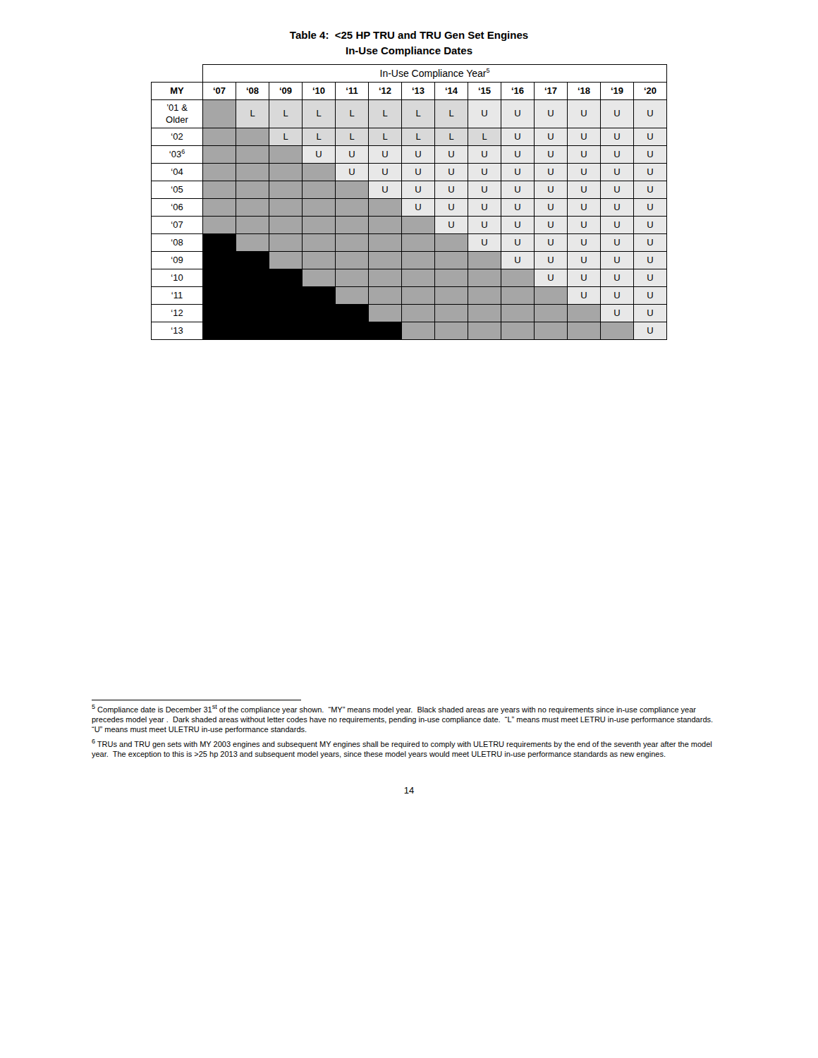Table 4: <25 HP TRU and TRU Gen Set Engines
In-Use Compliance Dates
| | In-Use Compliance Year 5 |
| MY | ‘07 | ‘08 | ‘09 | ‘10 | ‘11 | ‘12 | ‘13 | ‘14 | ‘15 | ‘16 | ‘17 | ‘18 | ‘19 | ‘20 |
| ’01 & Older | | L | L | L | L | L | L | L | U | U | U | U | U | U |
| ‘02 | | | L | L | L | L | L | L | L | U | U | U | U | U |
| ‘03 6 | | | | U | U | U | U | U | U | U | U | U | U | U |
| ‘04 | | | | | U | U | U | U | U | U | U | U | U | U |
| ‘05 | | | | | | U | U | U | U | U | U | U | U | U |
| ‘06 | | | | | | | U | U | U | U | U | U | U | U |
| ‘07 | | | | | | | | U | U | U | U | U | U | U |
| ‘08 | | | | | | | | | U | U | U | U | U | U |
| ‘09 | | | | | | | | | | U | U | U | U | U |
| ‘10 | | | | | | | | | | | U | U | U | U |
| ‘11 | | | | | | | | | | | | U | U | U |
| ‘12 | | | | | | | | | | | | | U | U |
| ‘13 | | | | | | | | | | | | | | U |
5 Compliance date is December 31st of the compliance year shown. “MY” means model year. Black shaded areas are years with no requirements since in-use compliance year precedes model year . Dark shaded areas without letter codes have no requirements, pending in-use compliance date. “L” means must meet LETRU in-use performance standards. “U” means must meet ULETRU in-use performance standards.
6 TRUs and TRU gen sets with MY 2003 engines and subsequent MY engines shall be required to comply with ULETRU requirements by the end of the seventh year after the model year. The exception to this is >25 hp 2013 and subsequent model years, since these model years would meet ULETRU in-use performance standards as new engines.
14